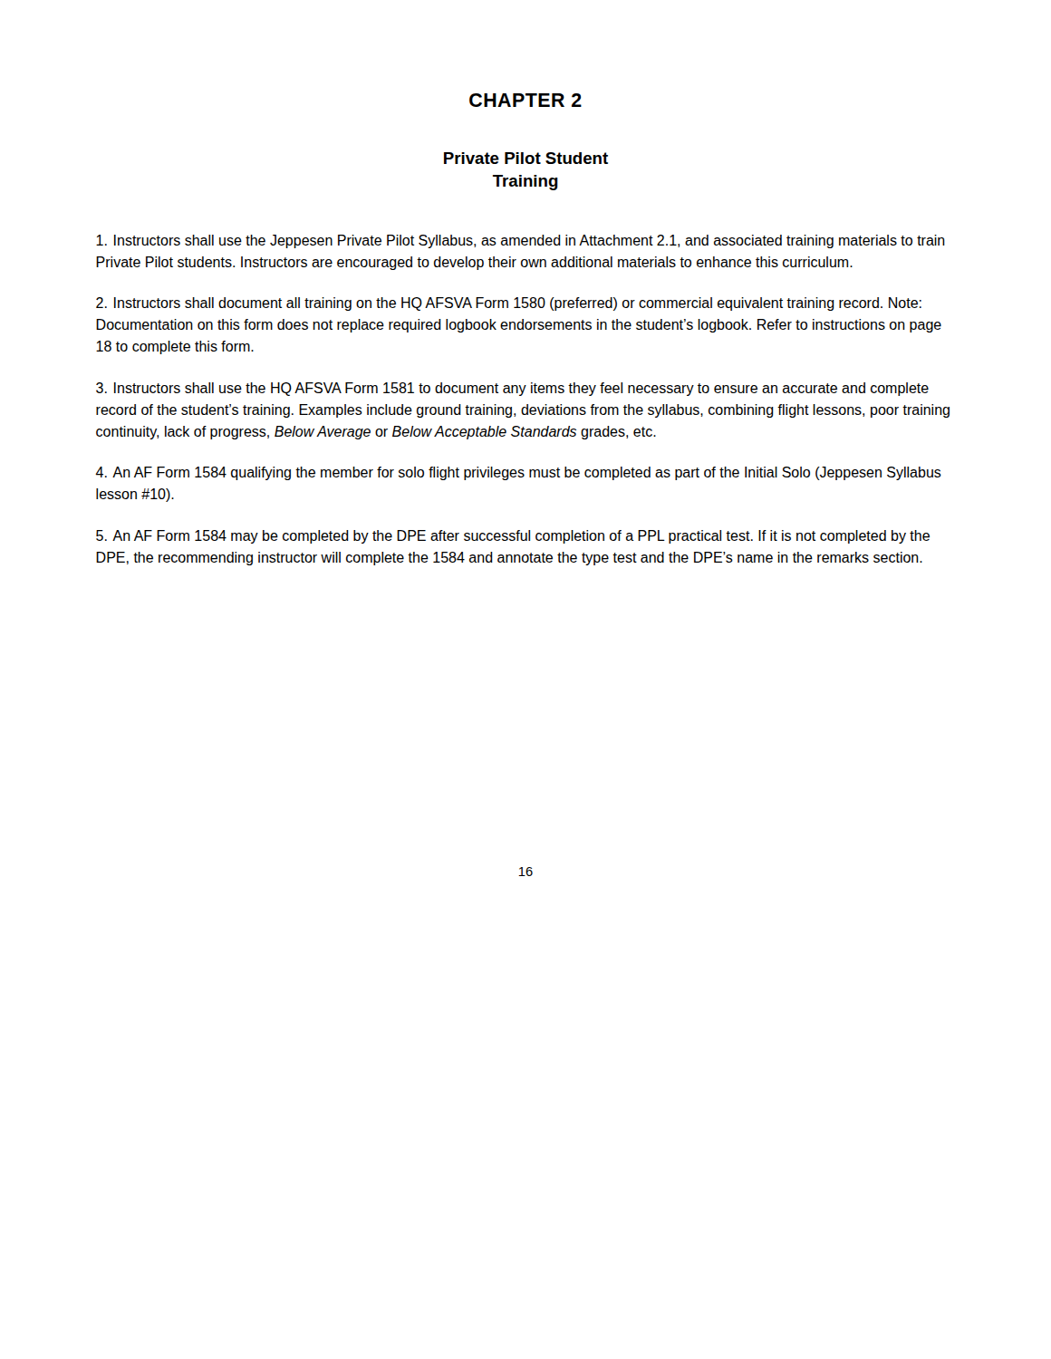CHAPTER 2
Private Pilot Student
Training
1. Instructors shall use the Jeppesen Private Pilot Syllabus, as amended in Attachment 2.1, and associated training materials to train Private Pilot students. Instructors are encouraged to develop their own additional materials to enhance this curriculum.
2. Instructors shall document all training on the HQ AFSVA Form 1580 (preferred) or commercial equivalent training record. Note: Documentation on this form does not replace required logbook endorsements in the student’s logbook. Refer to instructions on page 18 to complete this form.
3. Instructors shall use the HQ AFSVA Form 1581 to document any items they feel necessary to ensure an accurate and complete record of the student’s training. Examples include ground training, deviations from the syllabus, combining flight lessons, poor training continuity, lack of progress, Below Average or Below Acceptable Standards grades, etc.
4. An AF Form 1584 qualifying the member for solo flight privileges must be completed as part of the Initial Solo (Jeppesen Syllabus lesson #10).
5. An AF Form 1584 may be completed by the DPE after successful completion of a PPL practical test. If it is not completed by the DPE, the recommending instructor will complete the 1584 and annotate the type test and the DPE’s name in the remarks section.
16